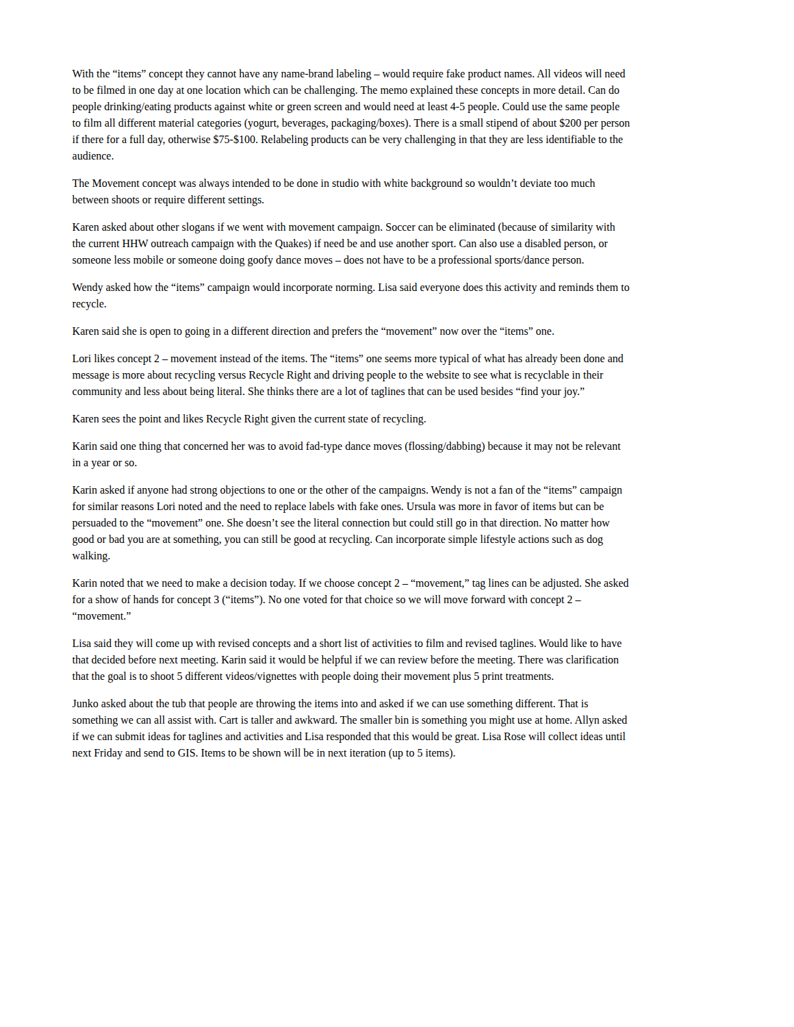With the “items” concept they cannot have any name-brand labeling – would require fake product names. All videos will need to be filmed in one day at one location which can be challenging. The memo explained these concepts in more detail. Can do people drinking/eating products against white or green screen and would need at least 4-5 people. Could use the same people to film all different material categories (yogurt, beverages, packaging/boxes). There is a small stipend of about $200 per person if there for a full day, otherwise $75-$100. Relabeling products can be very challenging in that they are less identifiable to the audience.
The Movement concept was always intended to be done in studio with white background so wouldn’t deviate too much between shoots or require different settings.
Karen asked about other slogans if we went with movement campaign. Soccer can be eliminated (because of similarity with the current HHW outreach campaign with the Quakes) if need be and use another sport. Can also use a disabled person, or someone less mobile or someone doing goofy dance moves – does not have to be a professional sports/dance person.
Wendy asked how the “items” campaign would incorporate norming. Lisa said everyone does this activity and reminds them to recycle.
Karen said she is open to going in a different direction and prefers the “movement” now over the “items” one.
Lori likes concept 2 – movement instead of the items. The “items” one seems more typical of what has already been done and message is more about recycling versus Recycle Right and driving people to the website to see what is recyclable in their community and less about being literal. She thinks there are a lot of taglines that can be used besides “find your joy.”
Karen sees the point and likes Recycle Right given the current state of recycling.
Karin said one thing that concerned her was to avoid fad-type dance moves (flossing/dabbing) because it may not be relevant in a year or so.
Karin asked if anyone had strong objections to one or the other of the campaigns. Wendy is not a fan of the “items” campaign for similar reasons Lori noted and the need to replace labels with fake ones. Ursula was more in favor of items but can be persuaded to the “movement” one. She doesn’t see the literal connection but could still go in that direction. No matter how good or bad you are at something, you can still be good at recycling. Can incorporate simple lifestyle actions such as dog walking.
Karin noted that we need to make a decision today. If we choose concept 2 – “movement,” tag lines can be adjusted. She asked for a show of hands for concept 3 (“items”). No one voted for that choice so we will move forward with concept 2 – “movement.”
Lisa said they will come up with revised concepts and a short list of activities to film and revised taglines. Would like to have that decided before next meeting. Karin said it would be helpful if we can review before the meeting. There was clarification that the goal is to shoot 5 different videos/vignettes with people doing their movement plus 5 print treatments.
Junko asked about the tub that people are throwing the items into and asked if we can use something different. That is something we can all assist with. Cart is taller and awkward. The smaller bin is something you might use at home. Allyn asked if we can submit ideas for taglines and activities and Lisa responded that this would be great. Lisa Rose will collect ideas until next Friday and send to GIS. Items to be shown will be in next iteration (up to 5 items).